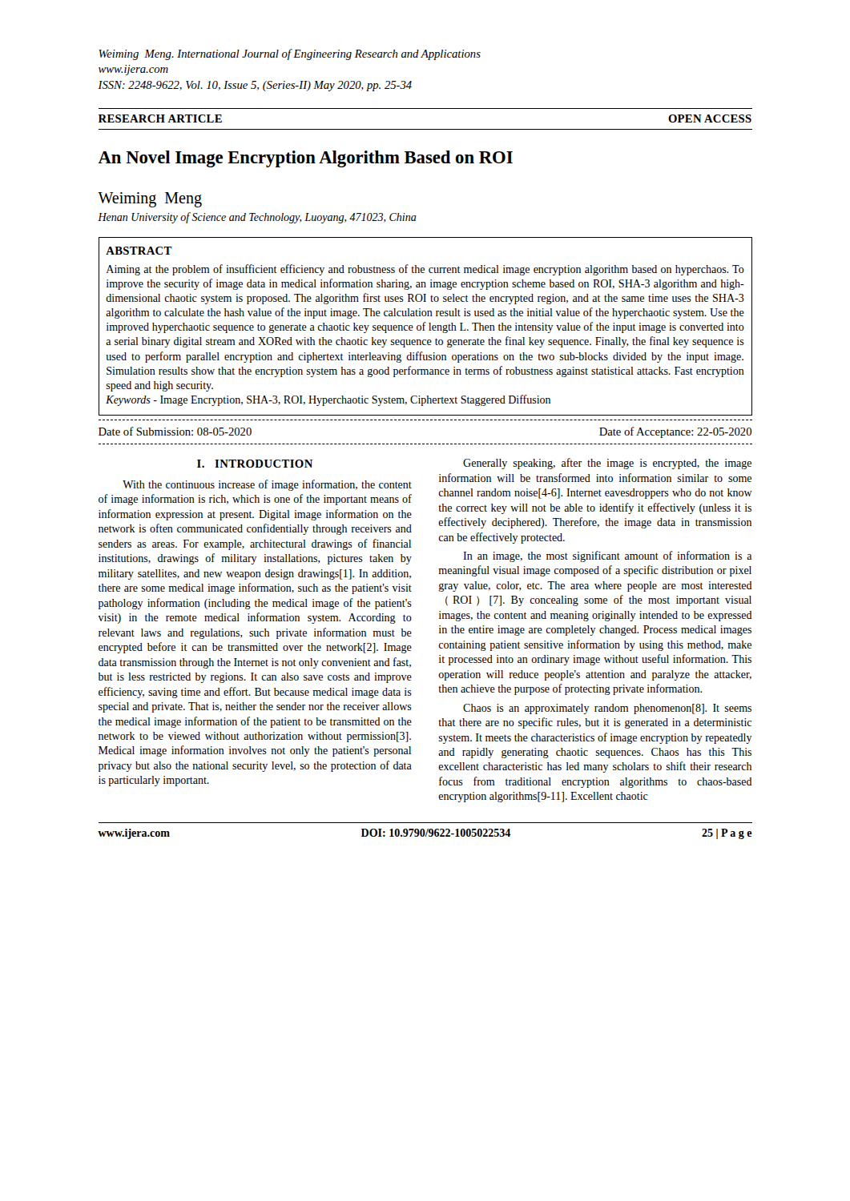Weiming Meng. International Journal of Engineering Research and Applications
www.ijera.com
ISSN: 2248-9622, Vol. 10, Issue 5, (Series-II) May 2020, pp. 25-34
RESEARCH ARTICLE
OPEN ACCESS
An Novel Image Encryption Algorithm Based on ROI
Weiming Meng
Henan University of Science and Technology, Luoyang, 471023, China
ABSTRACT
Aiming at the problem of insufficient efficiency and robustness of the current medical image encryption algorithm based on hyperchaos. To improve the security of image data in medical information sharing, an image encryption scheme based on ROI, SHA-3 algorithm and high-dimensional chaotic system is proposed. The algorithm first uses ROI to select the encrypted region, and at the same time uses the SHA-3 algorithm to calculate the hash value of the input image. The calculation result is used as the initial value of the hyperchaotic system. Use the improved hyperchaotic sequence to generate a chaotic key sequence of length L. Then the intensity value of the input image is converted into a serial binary digital stream and XORed with the chaotic key sequence to generate the final key sequence. Finally, the final key sequence is used to perform parallel encryption and ciphertext interleaving diffusion operations on the two sub-blocks divided by the input image. Simulation results show that the encryption system has a good performance in terms of robustness against statistical attacks. Fast encryption speed and high security.
Keywords - Image Encryption, SHA-3, ROI, Hyperchaotic System, Ciphertext Staggered Diffusion
Date of Submission: 08-05-2020 Date of Acceptance: 22-05-2020
I. INTRODUCTION
With the continuous increase of image information, the content of image information is rich, which is one of the important means of information expression at present. Digital image information on the network is often communicated confidentially through receivers and senders as areas. For example, architectural drawings of financial institutions, drawings of military installations, pictures taken by military satellites, and new weapon design drawings[1]. In addition, there are some medical image information, such as the patient's visit pathology information (including the medical image of the patient's visit) in the remote medical information system. According to relevant laws and regulations, such private information must be encrypted before it can be transmitted over the network[2]. Image data transmission through the Internet is not only convenient and fast, but is less restricted by regions. It can also save costs and improve efficiency, saving time and effort. But because medical image data is special and private. That is, neither the sender nor the receiver allows the medical image information of the patient to be transmitted on the network to be viewed without authorization without permission[3]. Medical image information involves not only the patient's personal privacy but also the national security level, so the protection of data is particularly important.
Generally speaking, after the image is encrypted, the image information will be transformed into information similar to some channel random noise[4-6]. Internet eavesdroppers who do not know the correct key will not be able to identify it effectively (unless it is effectively deciphered). Therefore, the image data in transmission can be effectively protected.
In an image, the most significant amount of information is a meaningful visual image composed of a specific distribution or pixel gray value, color, etc. The area where people are most interested（ROI）[7]. By concealing some of the most important visual images, the content and meaning originally intended to be expressed in the entire image are completely changed. Process medical images containing patient sensitive information by using this method, make it processed into an ordinary image without useful information. This operation will reduce people's attention and paralyze the attacker, then achieve the purpose of protecting private information.
Chaos is an approximately random phenomenon[8]. It seems that there are no specific rules, but it is generated in a deterministic system. It meets the characteristics of image encryption by repeatedly and rapidly generating chaotic sequences. Chaos has this This excellent characteristic has led many scholars to shift their research focus from traditional encryption algorithms to chaos-based encryption algorithms[9-11]. Excellent chaotic
www.ijera.com DOI: 10.9790/9622-1005022534 25 | P a g e